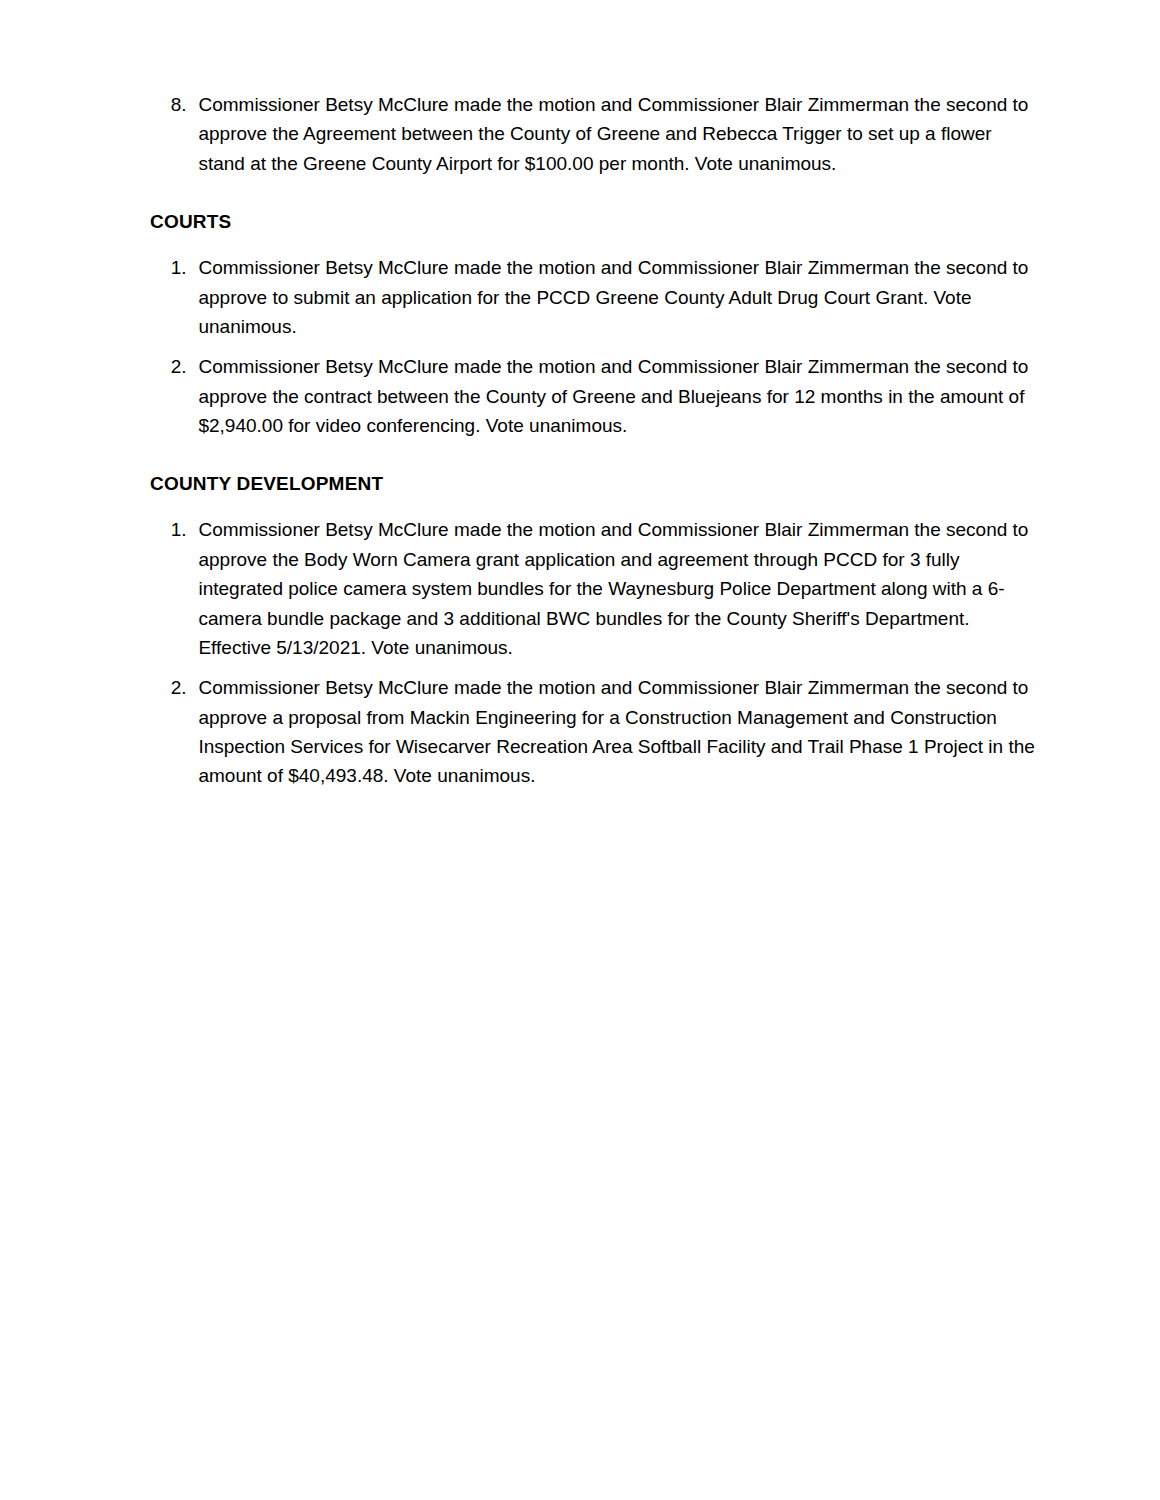Commissioner Betsy McClure made the motion and Commissioner Blair Zimmerman the second to approve the Agreement between the County of Greene and Rebecca Trigger to set up a flower stand at the Greene County Airport for $100.00 per month. Vote unanimous.
COURTS
Commissioner Betsy McClure made the motion and Commissioner Blair Zimmerman the second to approve to submit an application for the PCCD Greene County Adult Drug Court Grant. Vote unanimous.
Commissioner Betsy McClure made the motion and Commissioner Blair Zimmerman the second to approve the contract between the County of Greene and Bluejeans for 12 months in the amount of $2,940.00 for video conferencing. Vote unanimous.
COUNTY DEVELOPMENT
Commissioner Betsy McClure made the motion and Commissioner Blair Zimmerman the second to approve the Body Worn Camera grant application and agreement through PCCD for 3 fully integrated police camera system bundles for the Waynesburg Police Department along with a 6-camera bundle package and 3 additional BWC bundles for the County Sheriff's Department. Effective 5/13/2021. Vote unanimous.
Commissioner Betsy McClure made the motion and Commissioner Blair Zimmerman the second to approve a proposal from Mackin Engineering for a Construction Management and Construction Inspection Services for Wisecarver Recreation Area Softball Facility and Trail Phase 1 Project in the amount of $40,493.48. Vote unanimous.